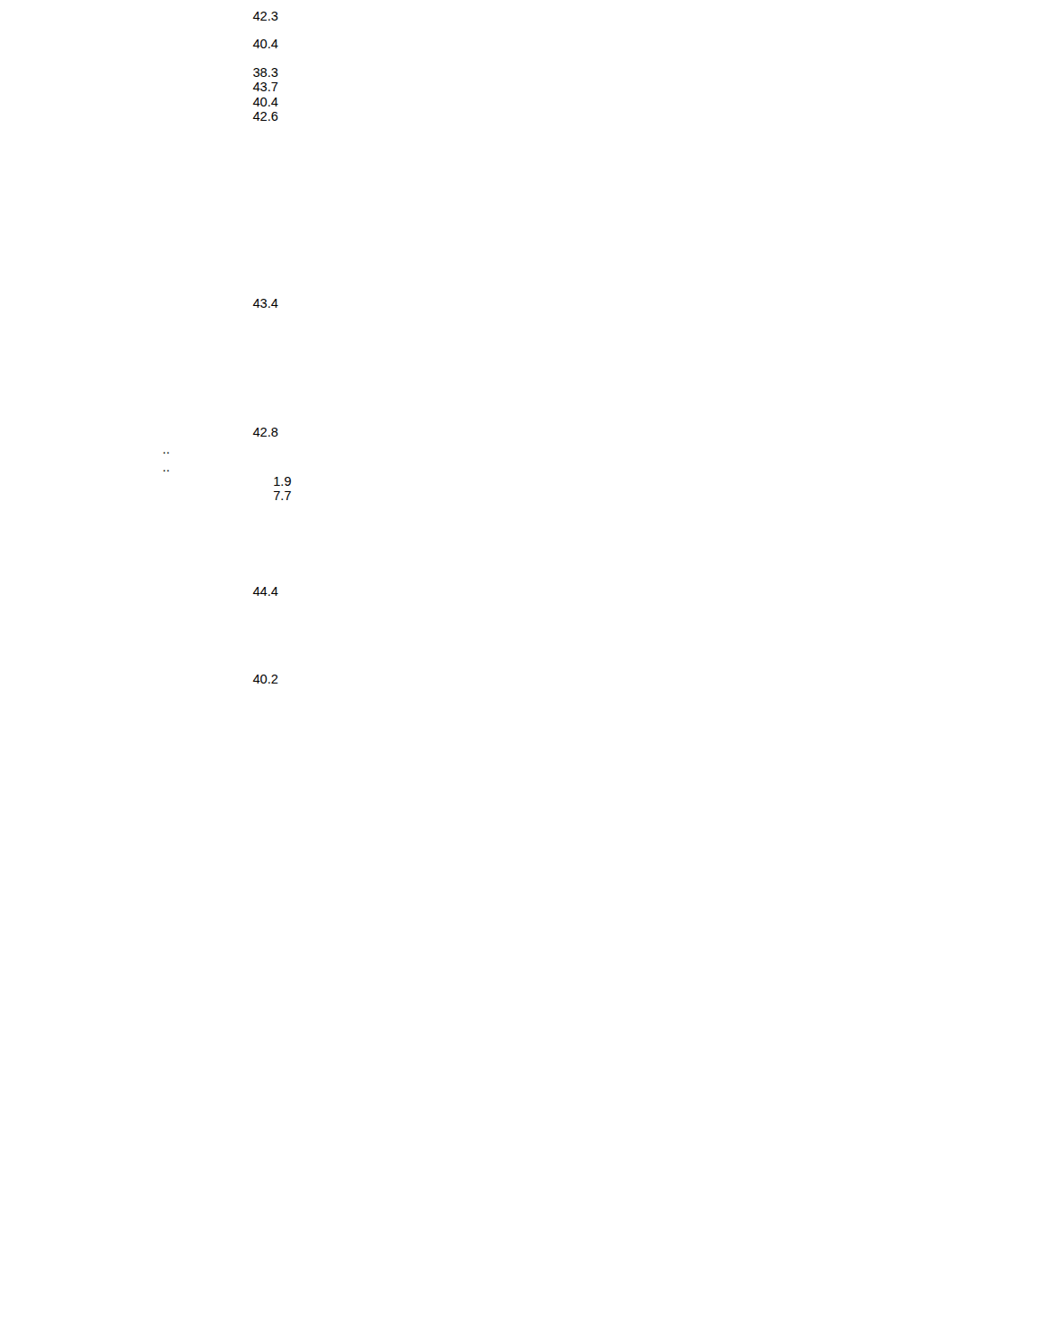42.3
40.4
38.3
43.7
40.4
42.6
43.4
42.8
..
..
1.9
7.7
44.4
40.2